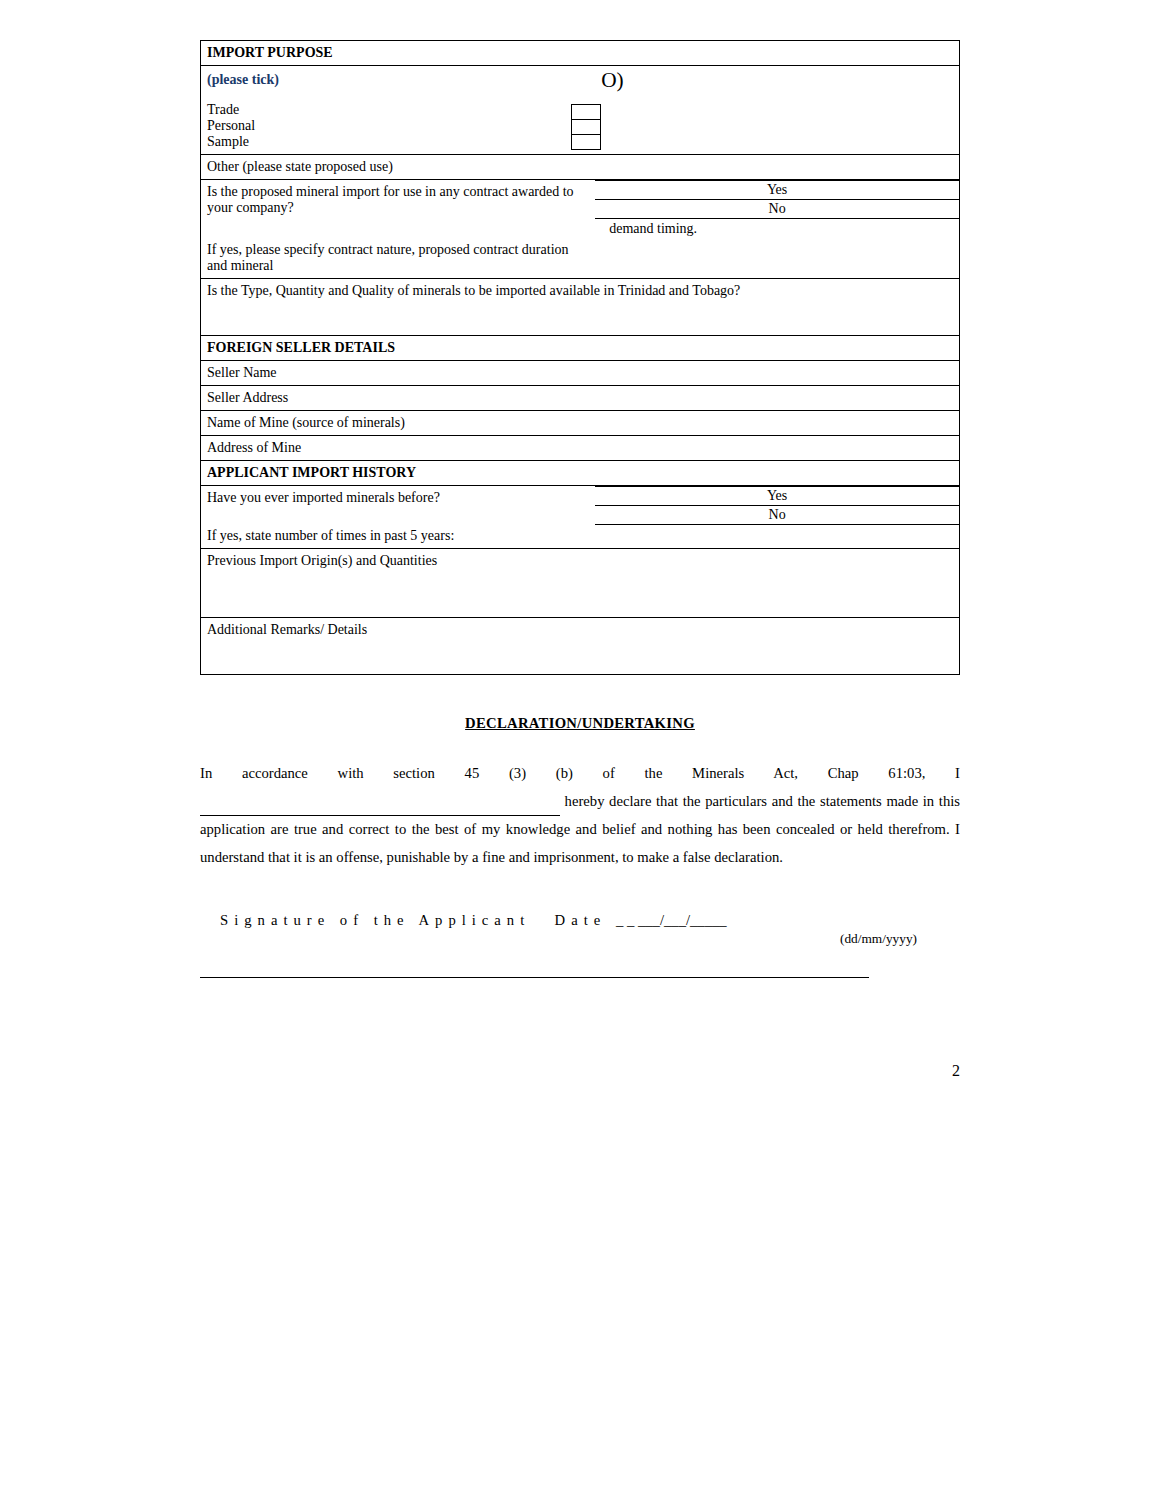| IMPORT PURPOSE |
| (please tick) Trade Personal Sample | | O) |
| Other (please state proposed use) |
| Is the proposed mineral import for use in any contract awarded to your company? If yes, please specify contract nature, proposed contract duration and mineral | Yes No demand timing. |
| Is the Type, Quantity and Quality of minerals to be imported available in Trinidad and Tobago? |
| FOREIGN SELLER DETAILS |
| Seller Name |
| Seller Address |
| Name of Mine (source of minerals) |
| Address of Mine |
| APPLICANT IMPORT HISTORY |
| Have you ever imported minerals before? If yes, state number of times in past 5 years: | Yes No |
| Previous Import Origin(s) and Quantities |
| Additional Remarks/ Details |
DECLARATION/UNDERTAKING
In accordance with section 45 (3) (b) of the Minerals Act, Chap 61:03, I hereby declare that the particulars and the statements made in this application are true and correct to the best of my knowledge and belief and nothing has been concealed or held therefrom. I understand that it is an offense, punishable by a fine and imprisonment, to make a false declaration.
Signature of the Applicant Date _ _ ___/___/_____
(dd/mm/yyyy)
2